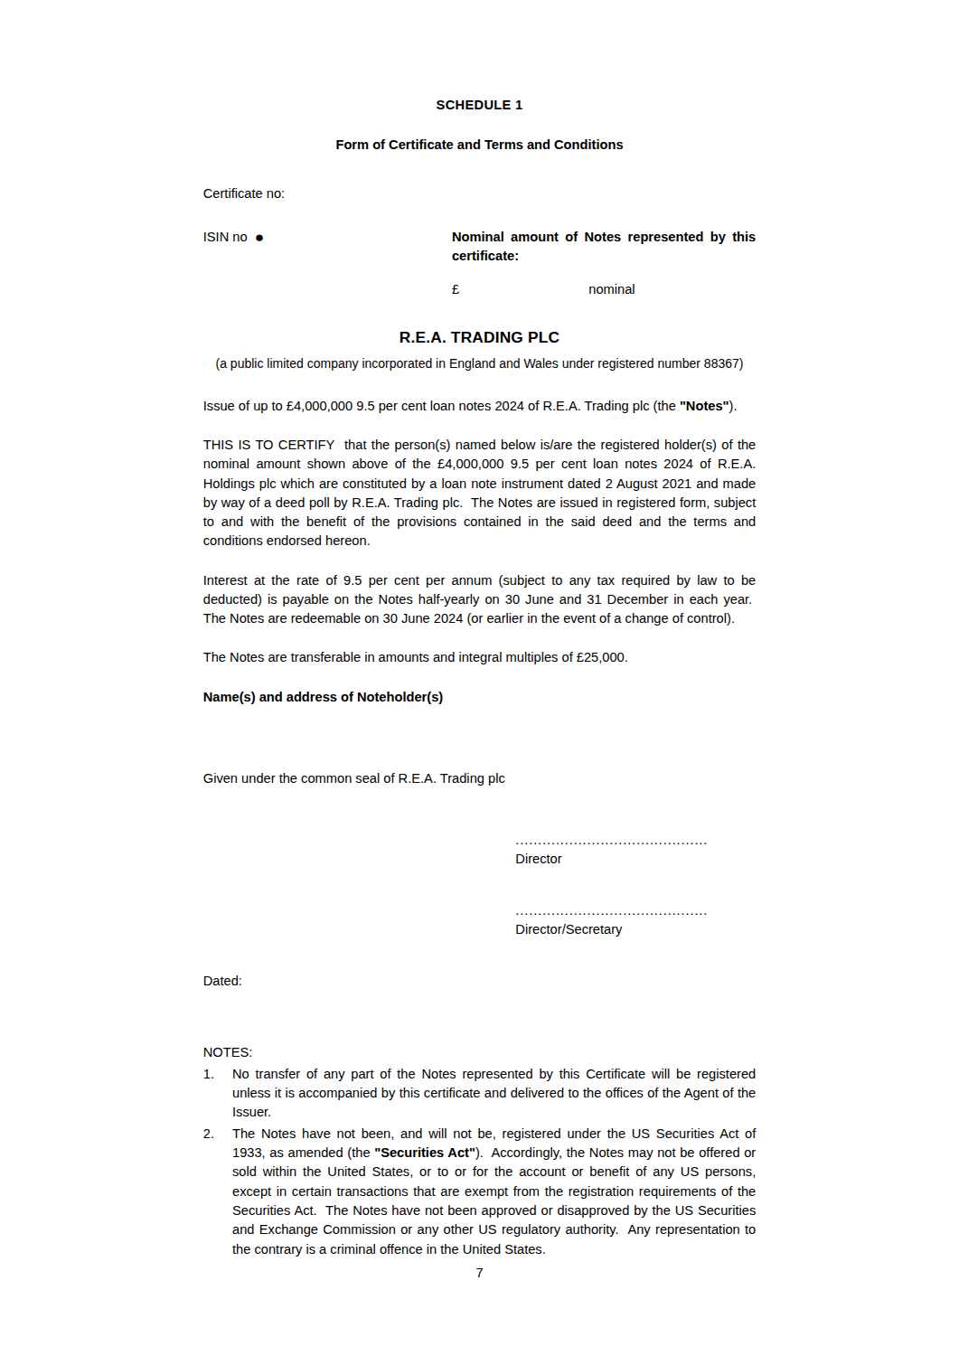SCHEDULE 1
Form of Certificate and Terms and Conditions
Certificate no:
ISIN no ●
Nominal amount of Notes represented by this certificate:
£
nominal
R.E.A. TRADING PLC
(a public limited company incorporated in England and Wales under registered number 88367)
Issue of up to £4,000,000 9.5 per cent loan notes 2024 of R.E.A. Trading plc (the "Notes").
THIS IS TO CERTIFY that the person(s) named below is/are the registered holder(s) of the nominal amount shown above of the £4,000,000 9.5 per cent loan notes 2024 of R.E.A. Holdings plc which are constituted by a loan note instrument dated 2 August 2021 and made by way of a deed poll by R.E.A. Trading plc. The Notes are issued in registered form, subject to and with the benefit of the provisions contained in the said deed and the terms and conditions endorsed hereon.
Interest at the rate of 9.5 per cent per annum (subject to any tax required by law to be deducted) is payable on the Notes half-yearly on 30 June and 31 December in each year. The Notes are redeemable on 30 June 2024 (or earlier in the event of a change of control).
The Notes are transferable in amounts and integral multiples of £25,000.
Name(s) and address of Noteholder(s)
Given under the common seal of R.E.A. Trading plc
...........................................
Director
...........................................
Director/Secretary
Dated:
NOTES:
1.
No transfer of any part of the Notes represented by this Certificate will be registered unless it is accompanied by this certificate and delivered to the offices of the Agent of the Issuer.
2.
The Notes have not been, and will not be, registered under the US Securities Act of 1933, as amended (the "Securities Act"). Accordingly, the Notes may not be offered or sold within the United States, or to or for the account or benefit of any US persons, except in certain transactions that are exempt from the registration requirements of the Securities Act. The Notes have not been approved or disapproved by the US Securities and Exchange Commission or any other US regulatory authority. Any representation to the contrary is a criminal offence in the United States.
7